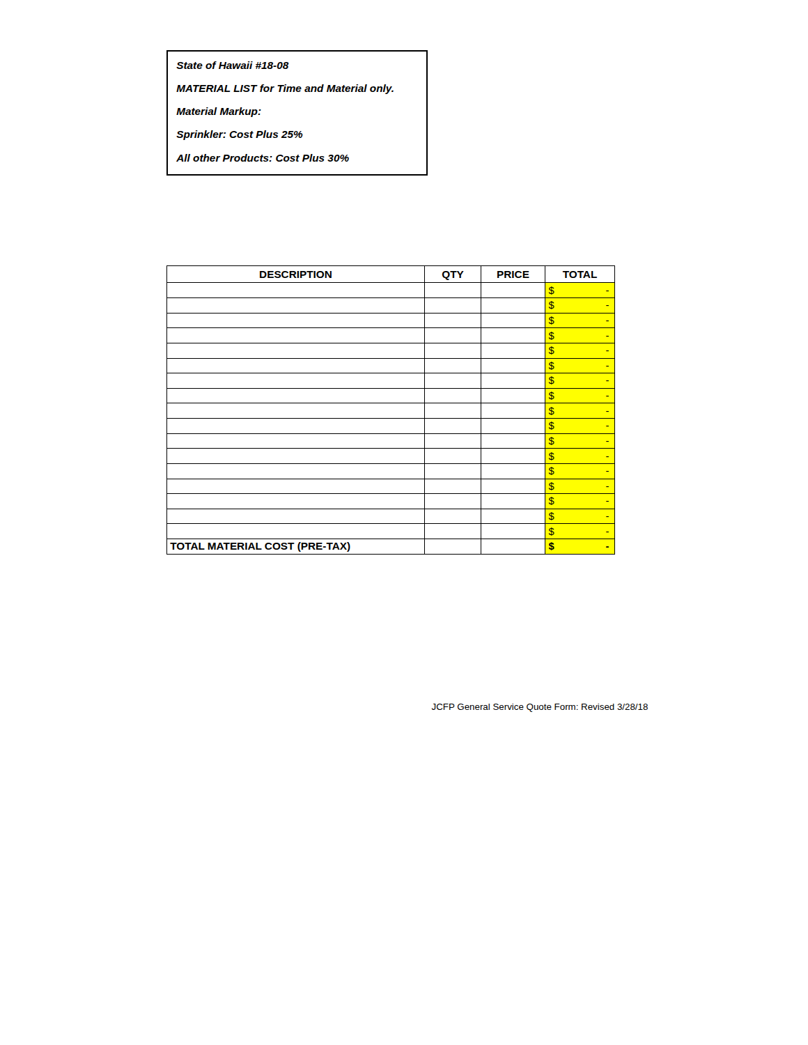State of Hawaii #18-08
MATERIAL LIST for Time and Material only.
Material Markup:
Sprinkler: Cost Plus 25%
All other Products: Cost Plus 30%
| DESCRIPTION | QTY | PRICE | TOTAL |
| --- | --- | --- | --- |
| | | | $ - |
| | | | $ - |
| | | | $ - |
| | | | $ - |
| | | | $ - |
| | | | $ - |
| | | | $ - |
| | | | $ - |
| | | | $ - |
| | | | $ - |
| | | | $ - |
| | | | $ - |
| | | | $ - |
| | | | $ - |
| | | | $ - |
| | | | $ - |
| | | | $ - |
| TOTAL MATERIAL COST (PRE-TAX) | | | $ - |
JCFP General Service Quote Form: Revised 3/28/18